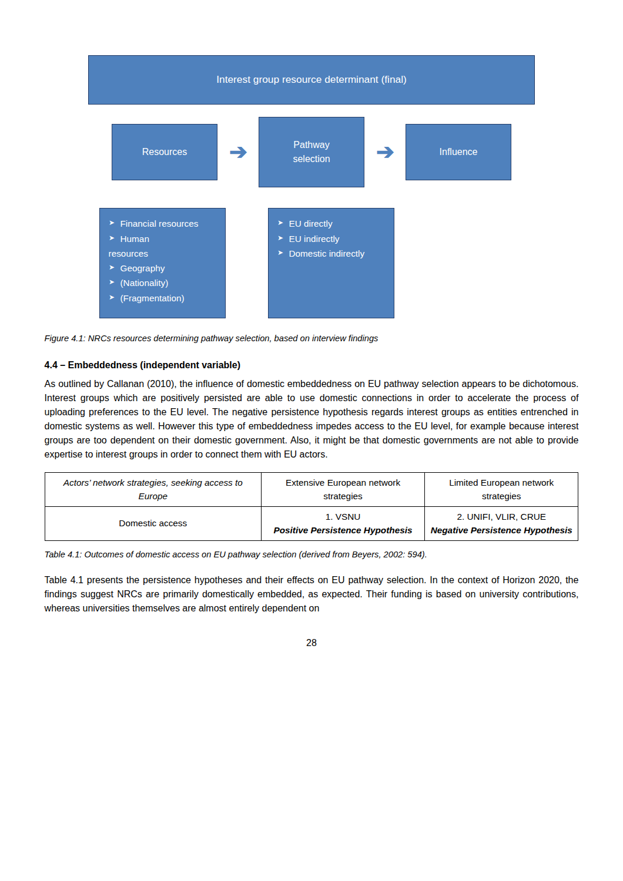Interest group resource determinant (final)
Resources
➔
Pathway
selection
➔
Influence
Financial resources
Human
resources
Geography
(Nationality)
(Fragmentation)
EU directly
EU indirectly
Domestic indirectly
Figure 4.1: NRCs resources determining pathway selection, based on interview findings
4.4 – Embeddedness (independent variable)
As outlined by Callanan (2010), the influence of domestic embeddedness on EU pathway selection appears to be dichotomous. Interest groups which are positively persisted are able to use domestic connections in order to accelerate the process of uploading preferences to the EU level. The negative persistence hypothesis regards interest groups as entities entrenched in domestic systems as well. However this type of embeddedness impedes access to the EU level, for example because interest groups are too dependent on their domestic government. Also, it might be that domestic governments are not able to provide expertise to interest groups in order to connect them with EU actors.
| Actors’ network strategies, seeking access to Europe | Extensive European network strategies | Limited European network strategies |
| Domestic access | 1. VSNU Positive Persistence Hypothesis | 2. UNIFI, VLIR, CRUE Negative Persistence Hypothesis |
Table 4.1: Outcomes of domestic access on EU pathway selection (derived from Beyers, 2002: 594).
Table 4.1 presents the persistence hypotheses and their effects on EU pathway selection. In the context of Horizon 2020, the findings suggest NRCs are primarily domestically embedded, as expected. Their funding is based on university contributions, whereas universities themselves are almost entirely dependent on
28